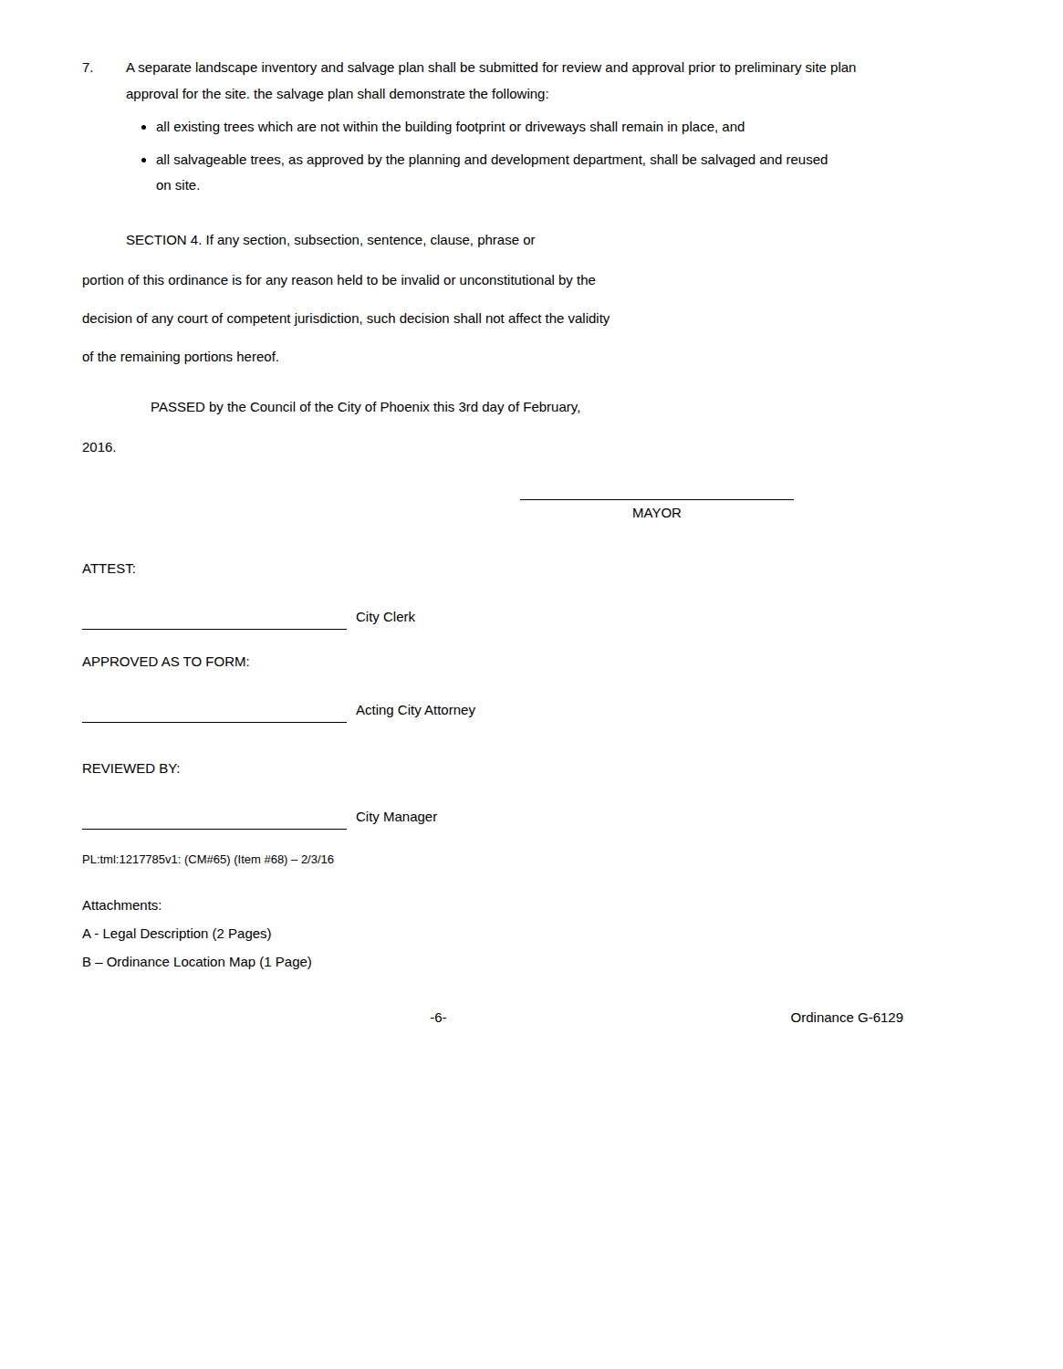7.
A separate landscape inventory and salvage plan shall be submitted for review and approval prior to preliminary site plan approval for the site. the salvage plan shall demonstrate the following:
all existing trees which are not within the building footprint or driveways shall remain in place, and
all salvageable trees, as approved by the planning and development department, shall be salvaged and reused
on site.
SECTION 4. If any section, subsection, sentence, clause, phrase or
portion of this ordinance is for any reason held to be invalid or unconstitutional by the
decision of any court of competent jurisdiction, such decision shall not affect the validity
of the remaining portions hereof.
PASSED by the Council of the City of Phoenix this 3rd day of February,
2016.
MAYOR
ATTEST:
City Clerk
APPROVED AS TO FORM:
Acting City Attorney
REVIEWED BY:
City Manager
PL:tml:1217785v1: (CM#65) (Item #68) – 2/3/16
Attachments:
A - Legal Description (2 Pages)
B – Ordinance Location Map (1 Page)
-6-
Ordinance G-6129